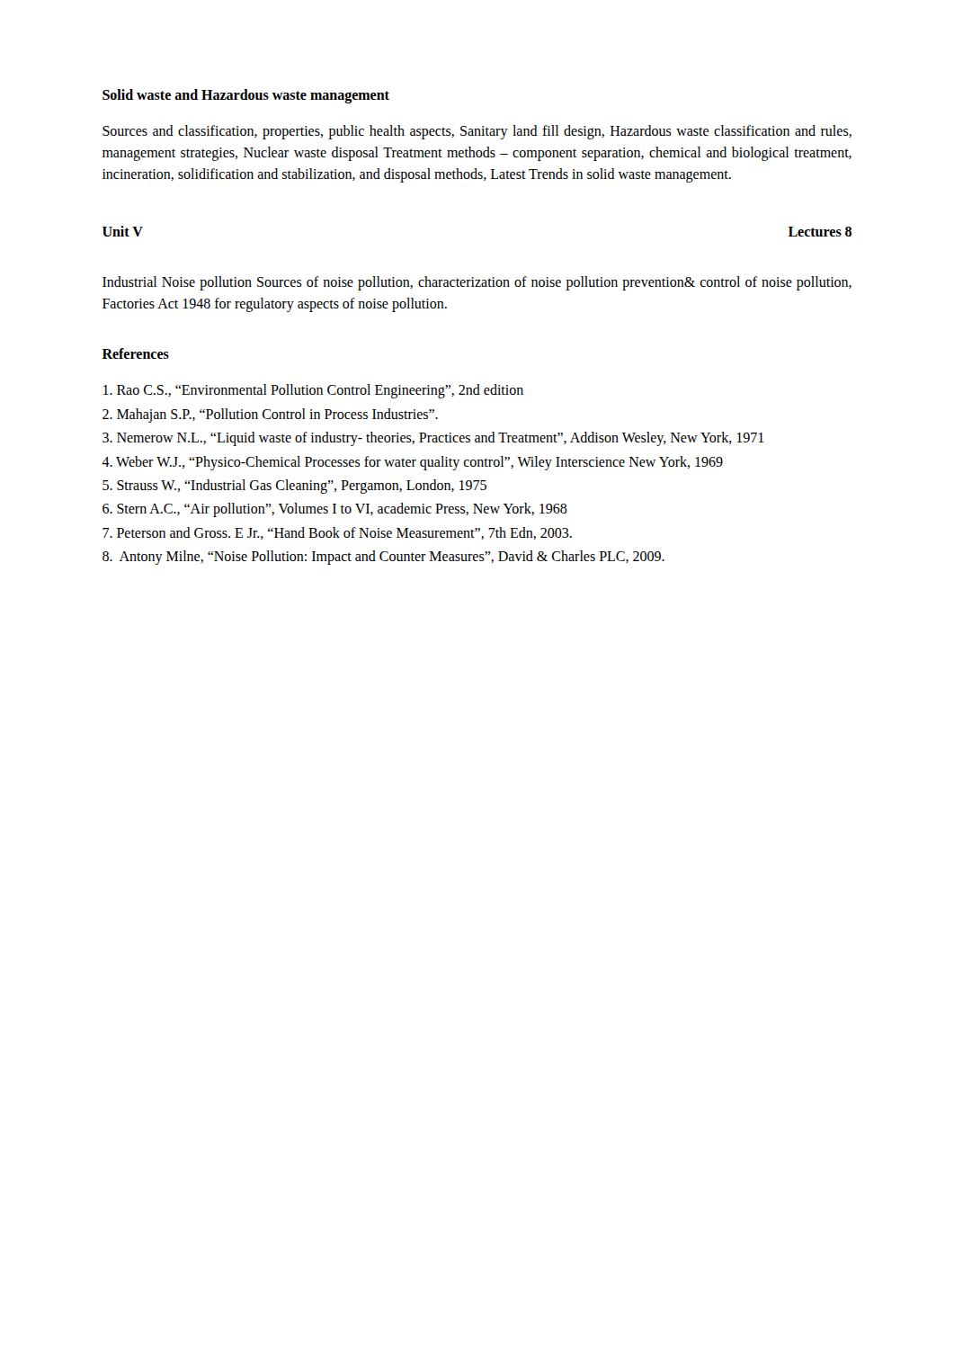Solid waste and Hazardous waste management
Sources and classification, properties, public health aspects, Sanitary land fill design, Hazardous waste classification and rules, management strategies, Nuclear waste disposal Treatment methods – component separation, chemical and biological treatment, incineration, solidification and stabilization, and disposal methods, Latest Trends in solid waste management.
Unit V Lectures 8
Industrial Noise pollution Sources of noise pollution, characterization of noise pollution prevention& control of noise pollution, Factories Act 1948 for regulatory aspects of noise pollution.
References
1. Rao C.S., “Environmental Pollution Control Engineering”, 2nd edition
2. Mahajan S.P., “Pollution Control in Process Industries”.
3. Nemerow N.L., “Liquid waste of industry- theories, Practices and Treatment”, Addison Wesley, New York, 1971
4. Weber W.J., “Physico-Chemical Processes for water quality control”, Wiley Interscience New York, 1969
5. Strauss W., “Industrial Gas Cleaning”, Pergamon, London, 1975
6. Stern A.C., “Air pollution”, Volumes I to VI, academic Press, New York, 1968
7. Peterson and Gross. E Jr., “Hand Book of Noise Measurement”, 7th Edn, 2003.
8. Antony Milne, “Noise Pollution: Impact and Counter Measures”, David & Charles PLC, 2009.